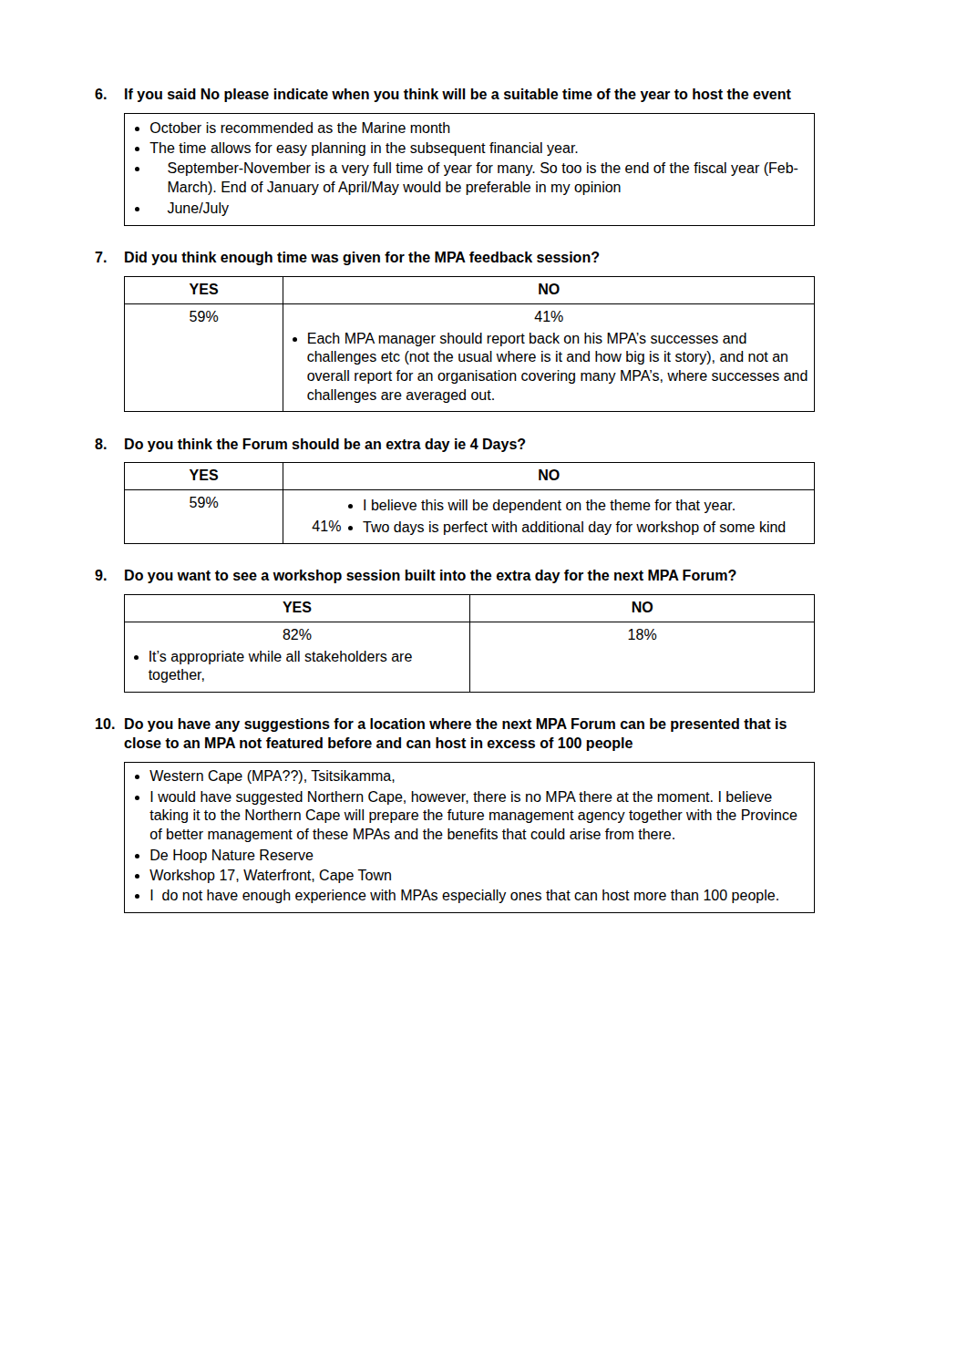If you said No please indicate when you think will be a suitable time of the year to host the event
| October is recommended as the Marine month The time allows for easy planning in the subsequent financial year. September-November is a very full time of year for many. So too is the end of the fiscal year (Feb-March). End of January of April/May would be preferable in my opinion June/July |
Did you think enough time was given for the MPA feedback session?
| YES | NO |
| --- | --- |
| 59% | 41% Each MPA manager should report back on his MPA’s successes and challenges etc (not the usual where is it and how big is it story), and not an overall report for an organisation covering many MPA’s, where successes and challenges are averaged out. |
Do you think the Forum should be an extra day ie 4 Days?
| YES | NO |
| --- | --- |
| 59% | 41% I believe this will be dependent on the theme for that year. Two days is perfect with additional day for workshop of some kind |
Do you want to see a workshop session built into the extra day for the next MPA Forum?
| YES | NO |
| --- | --- |
| 82% It’s appropriate while all stakeholders are together, | 18% |
Do you have any suggestions for a location where the next MPA Forum can be presented that is close to an MPA not featured before and can host in excess of 100 people
| Western Cape (MPA??), Tsitsikamma, I would have suggested Northern Cape, however, there is no MPA there at the moment. I believe taking it to the Northern Cape will prepare the future management agency together with the Province of better management of these MPAs and the benefits that could arise from there. De Hoop Nature Reserve Workshop 17, Waterfront, Cape Town I do not have enough experience with MPAs especially ones that can host more than 100 people. |